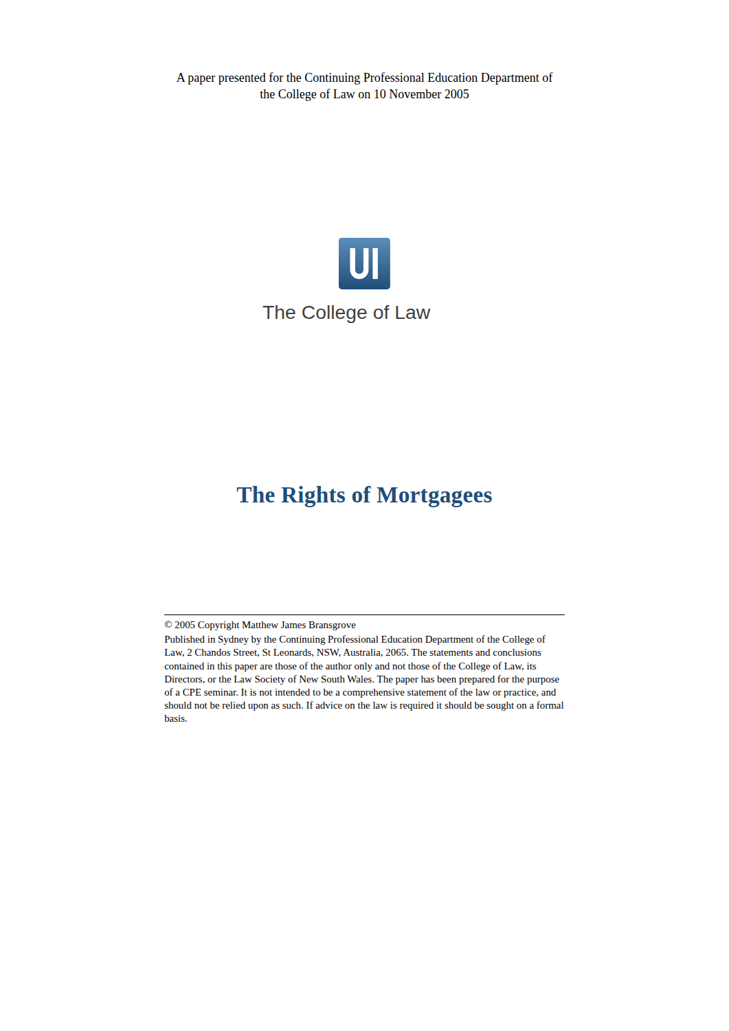A paper presented for the Continuing Professional Education Department of the College of Law on 10 November 2005
The College of Law
The Rights of Mortgagees
© 2005 Copyright Matthew James Bransgrove
Published in Sydney by the Continuing Professional Education Department of the College of Law, 2 Chandos Street, St Leonards, NSW, Australia, 2065. The statements and conclusions contained in this paper are those of the author only and not those of the College of Law, its Directors, or the Law Society of New South Wales. The paper has been prepared for the purpose of a CPE seminar. It is not intended to be a comprehensive statement of the law or practice, and should not be relied upon as such. If advice on the law is required it should be sought on a formal basis.